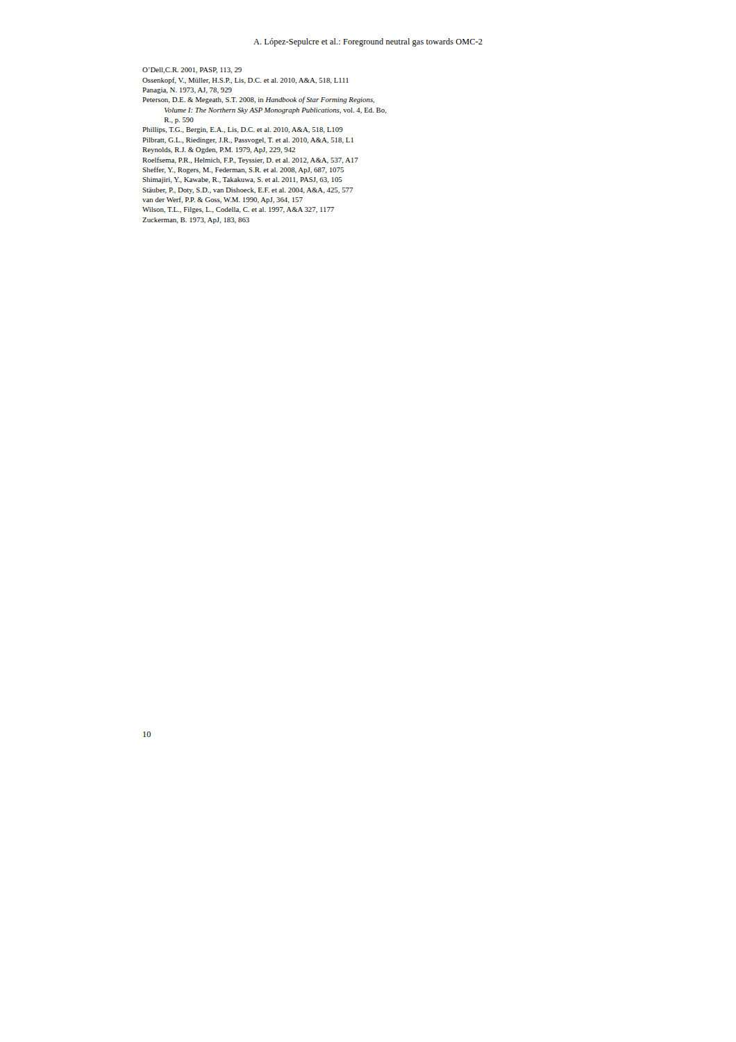A. López-Sepulcre et al.: Foreground neutral gas towards OMC-2
O’Dell,C.R. 2001, PASP, 113, 29
Ossenkopf, V., Müller, H.S.P., Lis, D.C. et al. 2010, A&A, 518, L111
Panagia, N. 1973, AJ, 78, 929
Peterson, D.E. & Megeath, S.T. 2008, in Handbook of Star Forming Regions,
Volume I: The Northern Sky ASP Monograph Publications, vol. 4, Ed. Bo,
R., p. 590
Phillips, T.G., Bergin, E.A., Lis, D.C. et al. 2010, A&A, 518, L109
Pilbratt, G.L., Riedinger, J.R., Passvogel, T. et al. 2010, A&A, 518, L1
Reynolds, R.J. & Ogden, P.M. 1979, ApJ, 229, 942
Roelfsema, P.R., Helmich, F.P., Teyssier, D. et al. 2012, A&A, 537, A17
Sheffer, Y., Rogers, M., Federman, S.R. et al. 2008, ApJ, 687, 1075
Shimajiri, Y., Kawabe, R., Takakuwa, S. et al. 2011, PASJ, 63, 105
Stäuber, P., Doty, S.D., van Dishoeck, E.F. et al. 2004, A&A, 425, 577
van der Werf, P.P. & Goss, W.M. 1990, ApJ, 364, 157
Wilson, T.L., Filges, L., Codella, C. et al. 1997, A&A 327, 1177
Zuckerman, B. 1973, ApJ, 183, 863
10